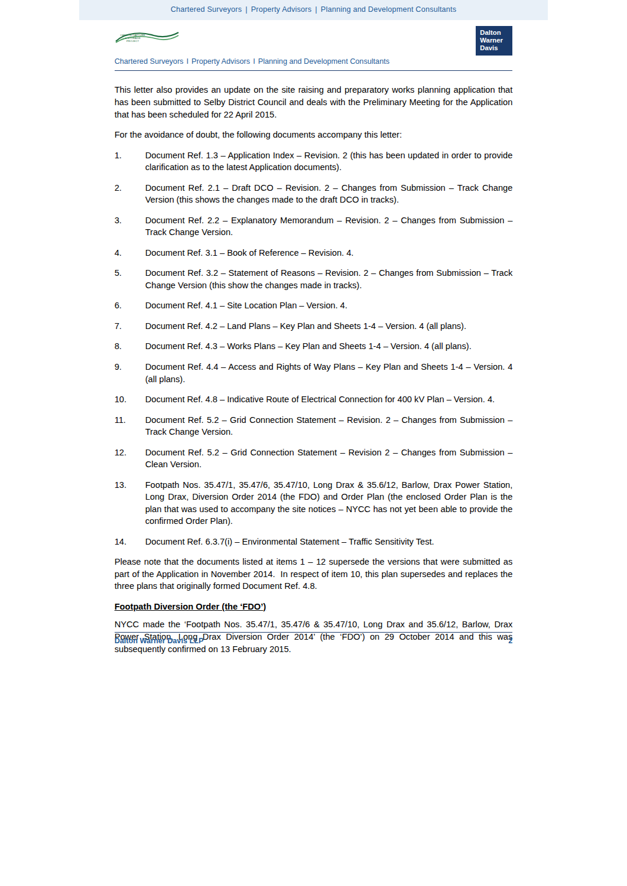Chartered Surveyors|Property Advisors|Planning and Development Consultants
CARBON CAPTURE
& STORAGE PROJECT
Dalton
Warner
Davis
Chartered SurveyorsIProperty AdvisorsIPlanning and Development Consultants
This letter also provides an update on the site raising and preparatory works planning application that has been submitted to Selby District Council and deals with the Preliminary Meeting for the Application that has been scheduled for 22 April 2015.
For the avoidance of doubt, the following documents accompany this letter:
1. Document Ref. 1.3 – Application Index – Revision. 2 (this has been updated in order to provide clarification as to the latest Application documents).
2. Document Ref. 2.1 – Draft DCO – Revision. 2 – Changes from Submission – Track Change Version (this shows the changes made to the draft DCO in tracks).
3. Document Ref. 2.2 – Explanatory Memorandum – Revision. 2 – Changes from Submission – Track Change Version.
4. Document Ref. 3.1 – Book of Reference – Revision. 4.
5. Document Ref. 3.2 – Statement of Reasons – Revision. 2 – Changes from Submission – Track Change Version (this show the changes made in tracks).
6. Document Ref. 4.1 – Site Location Plan – Version. 4.
7. Document Ref. 4.2 – Land Plans – Key Plan and Sheets 1-4 – Version. 4 (all plans).
8. Document Ref. 4.3 – Works Plans – Key Plan and Sheets 1-4 – Version. 4 (all plans).
9. Document Ref. 4.4 – Access and Rights of Way Plans – Key Plan and Sheets 1-4 – Version. 4 (all plans).
10. Document Ref. 4.8 – Indicative Route of Electrical Connection for 400 kV Plan – Version. 4.
11. Document Ref. 5.2 – Grid Connection Statement – Revision. 2 – Changes from Submission – Track Change Version.
12. Document Ref. 5.2 – Grid Connection Statement – Revision 2 – Changes from Submission – Clean Version.
13. Footpath Nos. 35.47/1, 35.47/6, 35.47/10, Long Drax & 35.6/12, Barlow, Drax Power Station, Long Drax, Diversion Order 2014 (the FDO) and Order Plan (the enclosed Order Plan is the plan that was used to accompany the site notices – NYCC has not yet been able to provide the confirmed Order Plan).
14. Document Ref. 6.3.7(i) – Environmental Statement – Traffic Sensitivity Test.
Please note that the documents listed at items 1 – 12 supersede the versions that were submitted as part of the Application in November 2014. In respect of item 10, this plan supersedes and replaces the three plans that originally formed Document Ref. 4.8.
Footpath Diversion Order (the ‘FDO’)
NYCC made the ‘Footpath Nos. 35.47/1, 35.47/6 & 35.47/10, Long Drax and 35.6/12, Barlow, Drax Power Station, Long Drax Diversion Order 2014’ (the ‘FDO’) on 29 October 2014 and this was subsequently confirmed on 13 February 2015.
Dalton Warner Davis LLP
2